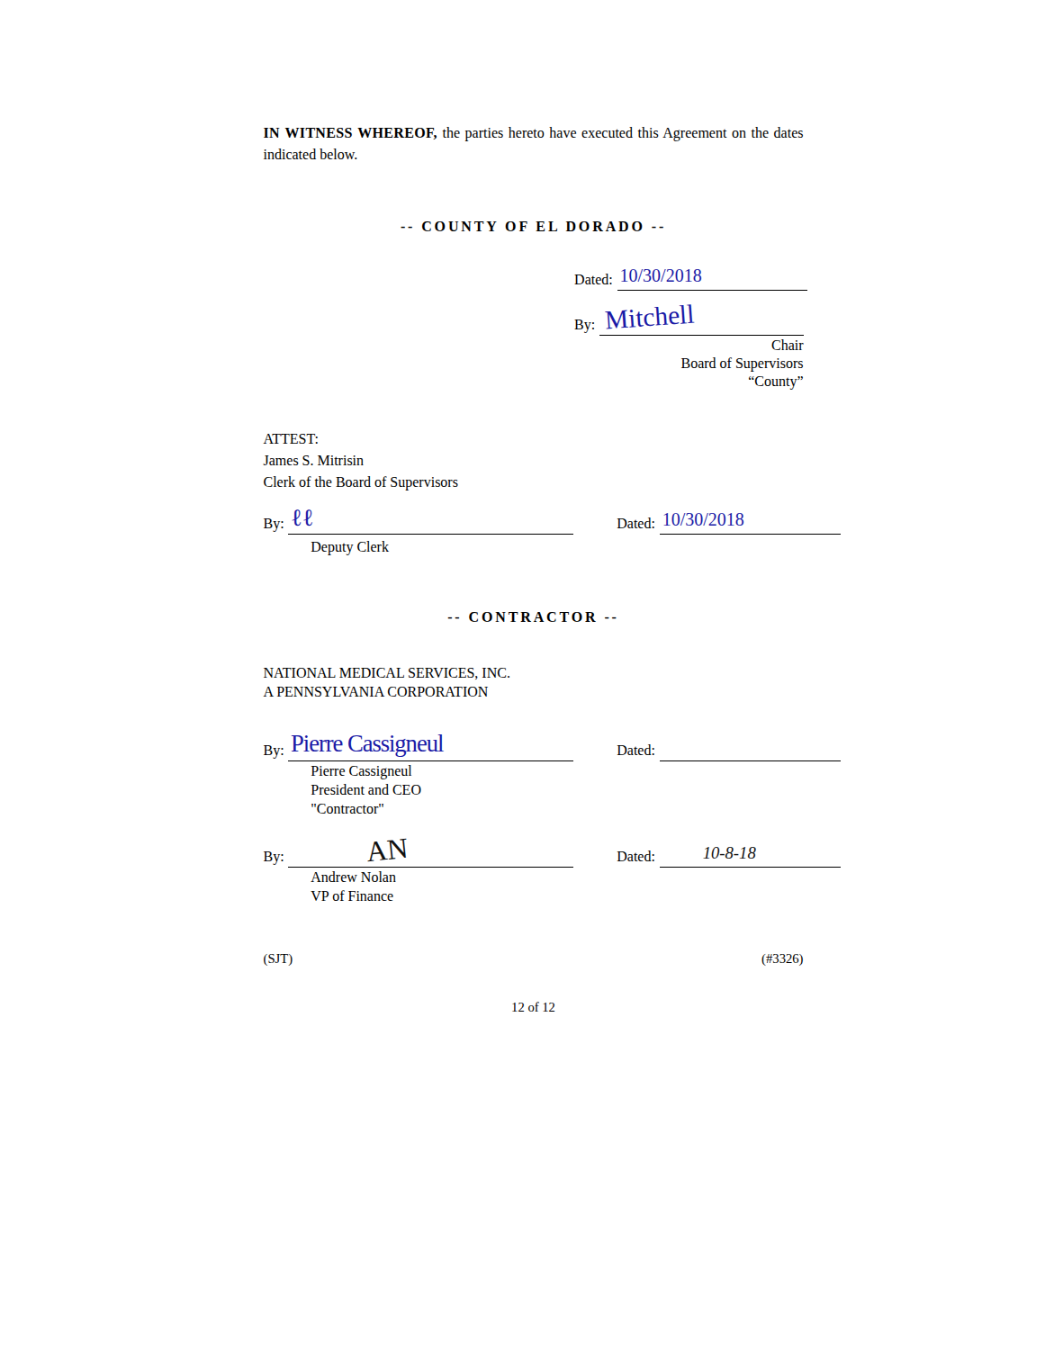IN WITNESS WHEREOF, the parties hereto have executed this Agreement on the dates indicated below.
-- COUNTY OF EL DORADO --
Dated: 10/30/2018
By: Mitchell
Chair
Board of Supervisors
“County”
ATTEST:
James S. Mitrisin
Clerk of the Board of Supervisors
By: ℓℓ
Dated: 10/30/2018
Deputy Clerk
-- CONTRACTOR --
NATIONAL MEDICAL SERVICES, INC.
A PENNSYLVANIA CORPORATION
By: Pierre Cassigneul
Dated:
Pierre Cassigneul
President and CEO
"Contractor"
By: AN
Dated: 10-8-18
Andrew Nolan
VP of Finance
(SJT) (#3326)
12 of 12